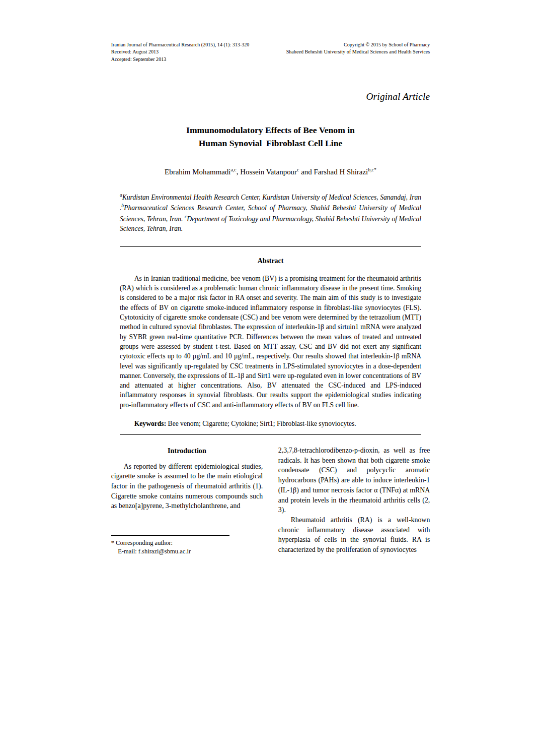Iranian Journal of Pharmaceutical Research (2015), 14 (1): 313-320
Received: August 2013
Accepted: September 2013
Copyright © 2015 by School of Pharmacy
Shaheed Beheshti University of Medical Sciences and Health Services
Original Article
Immunomodulatory Effects of Bee Venom in
Human Synovial Fibroblast Cell Line
Ebrahim Mohammadia,c, Hossein Vatanpourc and Farshad H Shirazib,c*
aKurdistan Environmental Health Research Center, Kurdistan University of Medical Sciences, Sanandaj, Iran .bPharmaceutical Sciences Research Center, School of Pharmacy, Shahid Beheshti University of Medical Sciences, Tehran, Iran. cDepartment of Toxicology and Pharmacology, Shahid Beheshti University of Medical Sciences, Tehran, Iran.
Abstract
As in Iranian traditional medicine, bee venom (BV) is a promising treatment for the rheumatoid arthritis (RA) which is considered as a problematic human chronic inflammatory disease in the present time. Smoking is considered to be a major risk factor in RA onset and severity. The main aim of this study is to investigate the effects of BV on cigarette smoke-induced inflammatory response in fibroblast-like synoviocytes (FLS). Cytotoxicity of cigarette smoke condensate (CSC) and bee venom were determined by the tetrazolium (MTT) method in cultured synovial fibroblastes. The expression of interleukin-1β and sirtuin1 mRNA were analyzed by SYBR green real-time quantitative PCR. Differences between the mean values of treated and untreated groups were assessed by student t-test. Based on MTT assay, CSC and BV did not exert any significant cytotoxic effects up to 40 µg/mL and 10 µg/mL, respectively. Our results showed that interleukin-1β mRNA level was significantly up-regulated by CSC treatments in LPS-stimulated synoviocytes in a dose-dependent manner. Conversely, the expressions of IL-1β and Sirt1 were up-regulated even in lower concentrations of BV and attenuated at higher concentrations. Also, BV attenuated the CSC-induced and LPS-induced inflammatory responses in synovial fibroblasts. Our results support the epidemiological studies indicating pro-inflammatory effects of CSC and anti-inflammatory effects of BV on FLS cell line.
Keywords: Bee venom; Cigarette; Cytokine; Sirt1; Fibroblast-like synoviocytes.
Introduction
As reported by different epidemiological studies, cigarette smoke is assumed to be the main etiological factor in the pathogenesis of rheumatoid arthritis (1). Cigarette smoke contains numerous compounds such as benzo[a]pyrene, 3-methylcholanthrene, and
* Corresponding author:
E-mail: f.shirazi@sbmu.ac.ir
2,3,7,8-tetrachlorodibenzo-p-dioxin, as well as free radicals. It has been shown that both cigarette smoke condensate (CSC) and polycyclic aromatic hydrocarbons (PAHs) are able to induce interleukin-1 (IL-1β) and tumor necrosis factor α (TNFα) at mRNA and protein levels in the rheumatoid arthritis cells (2, 3).
Rheumatoid arthritis (RA) is a well-known chronic inflammatory disease associated with hyperplasia of cells in the synovial fluids. RA is characterized by the proliferation of synoviocytes